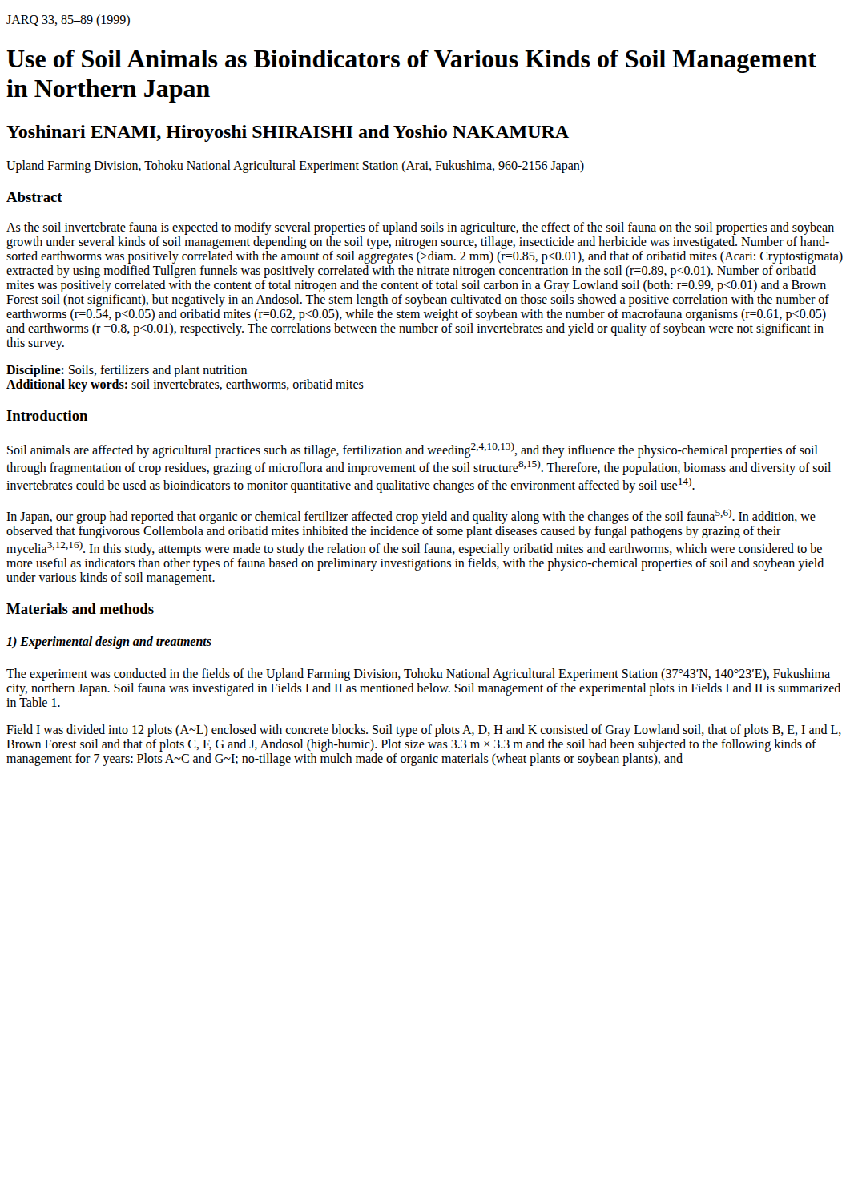JARQ 33, 85–89 (1999)
Use of Soil Animals as Bioindicators of Various Kinds of Soil Management in Northern Japan
Yoshinari ENAMI, Hiroyoshi SHIRAISHI and Yoshio NAKAMURA
Upland Farming Division, Tohoku National Agricultural Experiment Station (Arai, Fukushima, 960-2156 Japan)
Abstract
As the soil invertebrate fauna is expected to modify several properties of upland soils in agriculture, the effect of the soil fauna on the soil properties and soybean growth under several kinds of soil management depending on the soil type, nitrogen source, tillage, insecticide and herbicide was investigated. Number of hand-sorted earthworms was positively correlated with the amount of soil aggregates (>diam. 2 mm) (r=0.85, p<0.01), and that of oribatid mites (Acari: Cryptostigmata) extracted by using modified Tullgren funnels was positively correlated with the nitrate nitrogen concentration in the soil (r=0.89, p<0.01). Number of oribatid mites was positively correlated with the content of total nitrogen and the content of total soil carbon in a Gray Lowland soil (both: r=0.99, p<0.01) and a Brown Forest soil (not significant), but negatively in an Andosol. The stem length of soybean cultivated on those soils showed a positive correlation with the number of earthworms (r=0.54, p<0.05) and oribatid mites (r=0.62, p<0.05), while the stem weight of soybean with the number of macrofauna organisms (r=0.61, p<0.05) and earthworms (r =0.8, p<0.01), respectively. The correlations between the number of soil invertebrates and yield or quality of soybean were not significant in this survey.
Discipline: Soils, fertilizers and plant nutrition
Additional key words: soil invertebrates, earthworms, oribatid mites
Introduction
Soil animals are affected by agricultural practices such as tillage, fertilization and weeding2,4,10,13), and they influence the physico-chemical properties of soil through fragmentation of crop residues, grazing of microflora and improvement of the soil structure8,15). Therefore, the population, biomass and diversity of soil invertebrates could be used as bioindicators to monitor quantitative and qualitative changes of the environment affected by soil use14).
In Japan, our group had reported that organic or chemical fertilizer affected crop yield and quality along with the changes of the soil fauna5,6). In addition, we observed that fungivorous Collembola and oribatid mites inhibited the incidence of some plant diseases caused by fungal pathogens by grazing of their mycelia3,12,16). In this study, attempts were made to study the relation of the soil fauna, especially oribatid mites and earthworms, which were considered to be more useful as indicators than other types of fauna based on preliminary investigations in fields, with the physico-chemical properties of soil and soybean yield under various kinds of soil management.
Materials and methods
1) Experimental design and treatments
The experiment was conducted in the fields of the Upland Farming Division, Tohoku National Agricultural Experiment Station (37°43′N, 140°23′E), Fukushima city, northern Japan. Soil fauna was investigated in Fields I and II as mentioned below. Soil management of the experimental plots in Fields I and II is summarized in Table 1.
Field I was divided into 12 plots (A~L) enclosed with concrete blocks. Soil type of plots A, D, H and K consisted of Gray Lowland soil, that of plots B, E, I and L, Brown Forest soil and that of plots C, F, G and J, Andosol (high-humic). Plot size was 3.3 m × 3.3 m and the soil had been subjected to the following kinds of management for 7 years: Plots A~C and G~I; no-tillage with mulch made of organic materials (wheat plants or soybean plants), and